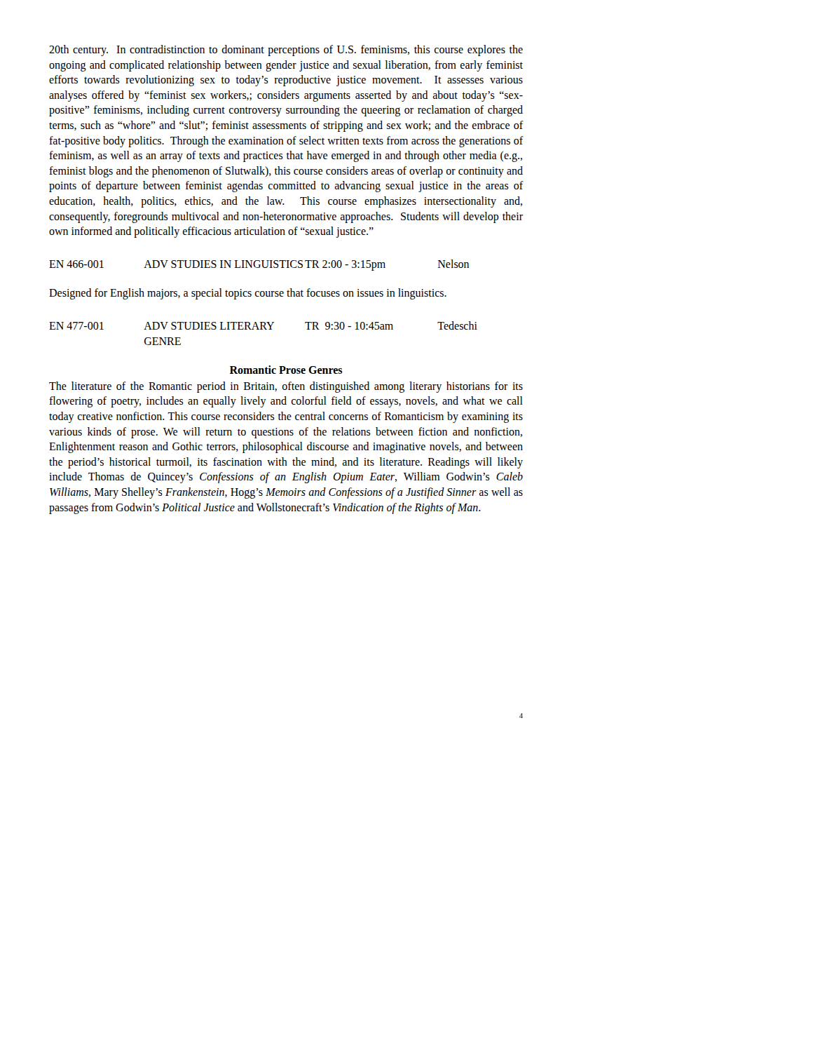20th century. In contradistinction to dominant perceptions of U.S. feminisms, this course explores the ongoing and complicated relationship between gender justice and sexual liberation, from early feminist efforts towards revolutionizing sex to today’s reproductive justice movement. It assesses various analyses offered by “feminist sex workers,; considers arguments asserted by and about today’s “sex-positive” feminisms, including current controversy surrounding the queering or reclamation of charged terms, such as “whore” and “slut”; feminist assessments of stripping and sex work; and the embrace of fat-positive body politics. Through the examination of select written texts from across the generations of feminism, as well as an array of texts and practices that have emerged in and through other media (e.g., feminist blogs and the phenomenon of Slutwalk), this course considers areas of overlap or continuity and points of departure between feminist agendas committed to advancing sexual justice in the areas of education, health, politics, ethics, and the law. This course emphasizes intersectionality and, consequently, foregrounds multivocal and non-heteronormative approaches. Students will develop their own informed and politically efficacious articulation of “sexual justice.”
EN 466-001 ADV STUDIES IN LINGUISTICS TR 2:00 - 3:15pm Nelson
Designed for English majors, a special topics course that focuses on issues in linguistics.
EN 477-001 ADV STUDIES LITERARY GENRE TR 9:30 - 10:45am Tedeschi
Romantic Prose Genres
The literature of the Romantic period in Britain, often distinguished among literary historians for its flowering of poetry, includes an equally lively and colorful field of essays, novels, and what we call today creative nonfiction. This course reconsiders the central concerns of Romanticism by examining its various kinds of prose. We will return to questions of the relations between fiction and nonfiction, Enlightenment reason and Gothic terrors, philosophical discourse and imaginative novels, and between the period’s historical turmoil, its fascination with the mind, and its literature. Readings will likely include Thomas de Quincey’s Confessions of an English Opium Eater, William Godwin’s Caleb Williams, Mary Shelley’s Frankenstein, Hogg’s Memoirs and Confessions of a Justified Sinner as well as passages from Godwin’s Political Justice and Wollstonecraft’s Vindication of the Rights of Man.
4